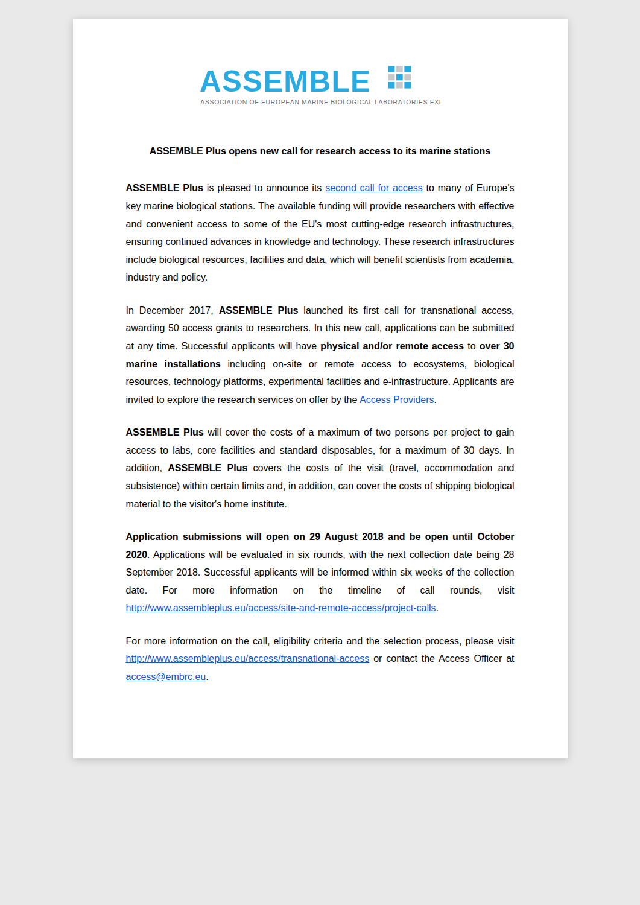ASSEMBLE ASSOCIATION OF EUROPEAN MARINE BIOLOGICAL LABORATORIES EXPANDED
ASSEMBLE Plus opens new call for research access to its marine stations
ASSEMBLE Plus is pleased to announce its second call for access to many of Europe's key marine biological stations. The available funding will provide researchers with effective and convenient access to some of the EU's most cutting-edge research infrastructures, ensuring continued advances in knowledge and technology. These research infrastructures include biological resources, facilities and data, which will benefit scientists from academia, industry and policy.
In December 2017, ASSEMBLE Plus launched its first call for transnational access, awarding 50 access grants to researchers. In this new call, applications can be submitted at any time. Successful applicants will have physical and/or remote access to over 30 marine installations including on-site or remote access to ecosystems, biological resources, technology platforms, experimental facilities and e-infrastructure. Applicants are invited to explore the research services on offer by the Access Providers.
ASSEMBLE Plus will cover the costs of a maximum of two persons per project to gain access to labs, core facilities and standard disposables, for a maximum of 30 days. In addition, ASSEMBLE Plus covers the costs of the visit (travel, accommodation and subsistence) within certain limits and, in addition, can cover the costs of shipping biological material to the visitor's home institute.
Application submissions will open on 29 August 2018 and be open until October 2020. Applications will be evaluated in six rounds, with the next collection date being 28 September 2018. Successful applicants will be informed within six weeks of the collection date. For more information on the timeline of call rounds, visit http://www.assembleplus.eu/access/site-and-remote-access/project-calls.
For more information on the call, eligibility criteria and the selection process, please visit http://www.assembleplus.eu/access/transnational-access or contact the Access Officer at access@embrc.eu.